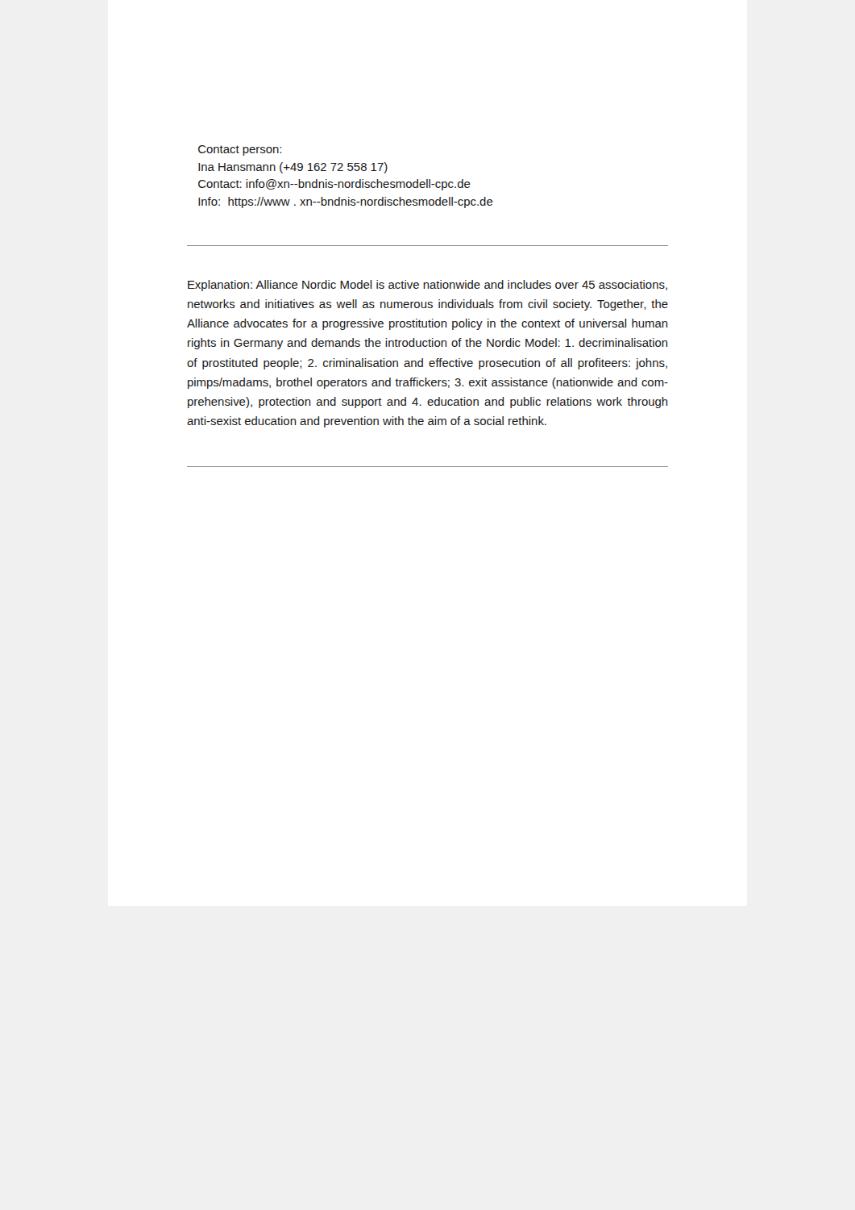Contact person:
Ina Hansmann (+49 162 72 558 17)
Contact: info@xn--bndnis-nordischesmodell-cpc.de
Info: https://www . xn--bndnis-nordischesmodell-cpc.de
Explanation: Alliance Nordic Model is active nationwide and includes over 45 associations, networks and initiatives as well as numerous individuals from civil society. Together, the Alliance advocates for a progressive prostitution policy in the context of universal human rights in Germany and demands the introduction of the Nordic Model: 1. decriminalisation of prostituted people; 2. criminalisation and effective prosecution of all profiteers: johns, pimps/madams, brothel operators and traffickers; 3. exit assistance (nationwide and comprehensive), protection and support and 4. education and public relations work through anti-sexist education and prevention with the aim of a social rethink.